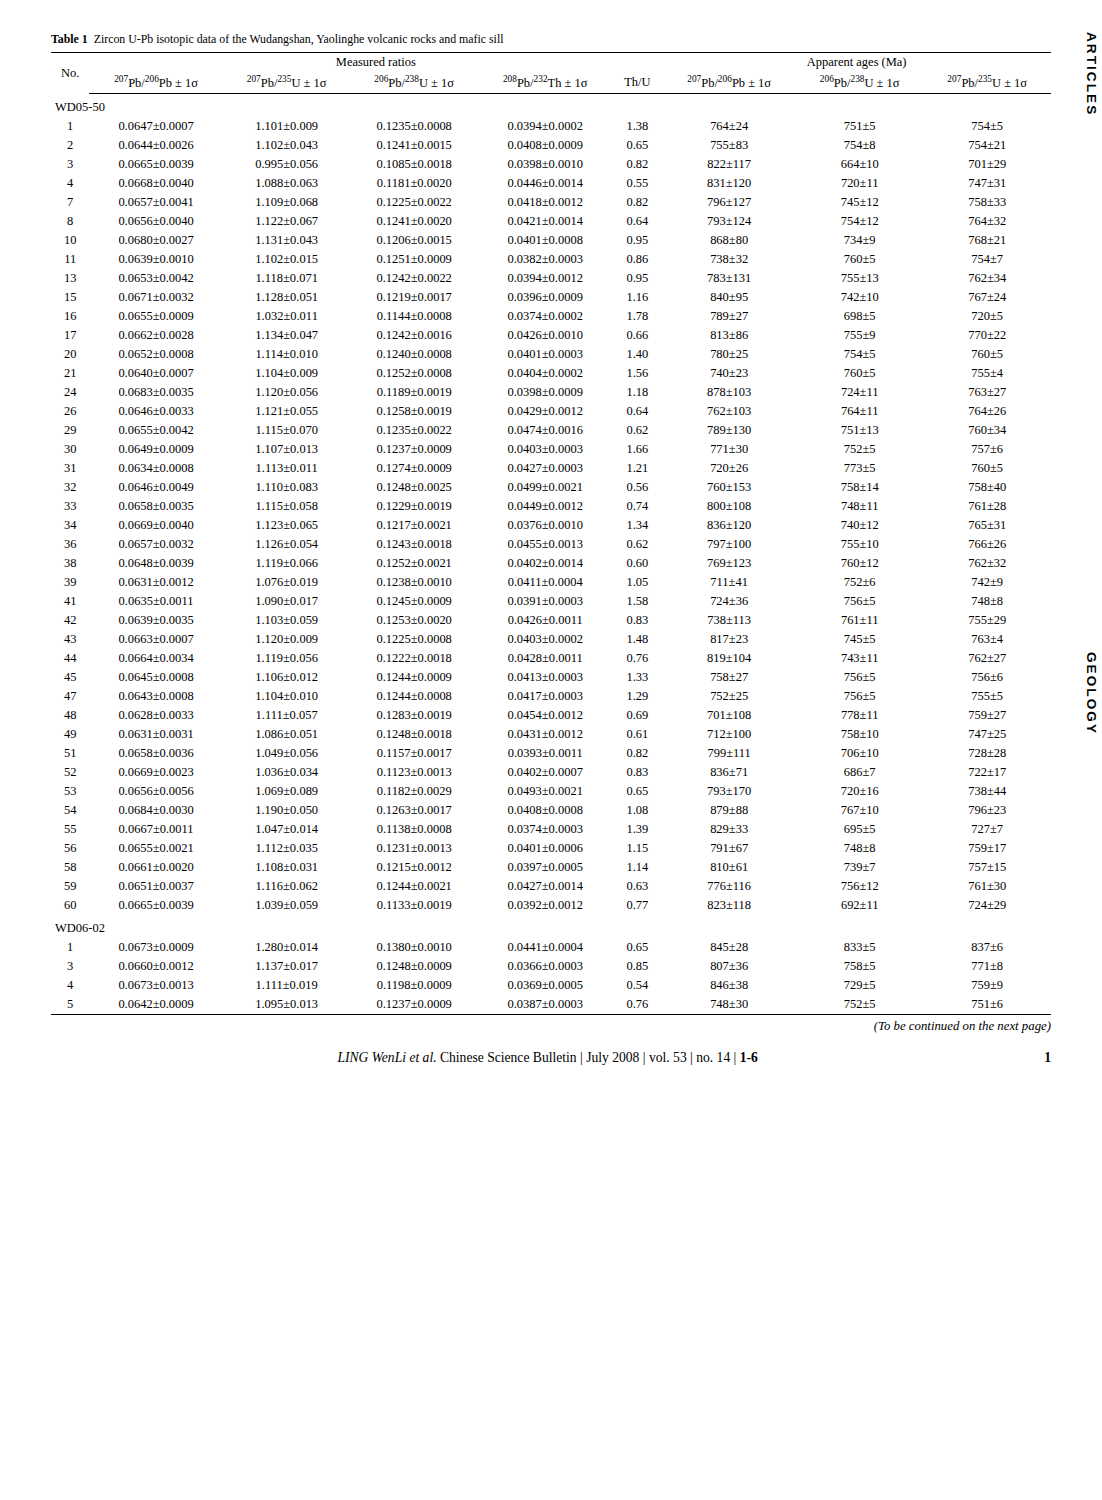ARTICLES
GEOLOGY
Table 1 Zircon U-Pb isotopic data of the Wudangshan, Yaolinghe volcanic rocks and mafic sill
| No. | Measured ratios | Apparent ages (Ma) |
| --- | --- | --- |
| 207 Pb/ 206 Pb ± 1σ | 207 Pb/ 235 U ± 1σ | 206 Pb/ 238 U ± 1σ | 208 Pb/ 232 Th ± 1σ | Th/U | 207 Pb/ 206 Pb ± 1σ | 206 Pb/ 238 U ± 1σ | 207 Pb/ 235 U ± 1σ |
| WD05-50 |
| 1 | 0.0647±0.0007 | 1.101±0.009 | 0.1235±0.0008 | 0.0394±0.0002 | 1.38 | 764±24 | 751±5 | 754±5 |
| 2 | 0.0644±0.0026 | 1.102±0.043 | 0.1241±0.0015 | 0.0408±0.0009 | 0.65 | 755±83 | 754±8 | 754±21 |
| 3 | 0.0665±0.0039 | 0.995±0.056 | 0.1085±0.0018 | 0.0398±0.0010 | 0.82 | 822±117 | 664±10 | 701±29 |
| 4 | 0.0668±0.0040 | 1.088±0.063 | 0.1181±0.0020 | 0.0446±0.0014 | 0.55 | 831±120 | 720±11 | 747±31 |
| 7 | 0.0657±0.0041 | 1.109±0.068 | 0.1225±0.0022 | 0.0418±0.0012 | 0.82 | 796±127 | 745±12 | 758±33 |
| 8 | 0.0656±0.0040 | 1.122±0.067 | 0.1241±0.0020 | 0.0421±0.0014 | 0.64 | 793±124 | 754±12 | 764±32 |
| 10 | 0.0680±0.0027 | 1.131±0.043 | 0.1206±0.0015 | 0.0401±0.0008 | 0.95 | 868±80 | 734±9 | 768±21 |
| 11 | 0.0639±0.0010 | 1.102±0.015 | 0.1251±0.0009 | 0.0382±0.0003 | 0.86 | 738±32 | 760±5 | 754±7 |
| 13 | 0.0653±0.0042 | 1.118±0.071 | 0.1242±0.0022 | 0.0394±0.0012 | 0.95 | 783±131 | 755±13 | 762±34 |
| 15 | 0.0671±0.0032 | 1.128±0.051 | 0.1219±0.0017 | 0.0396±0.0009 | 1.16 | 840±95 | 742±10 | 767±24 |
| 16 | 0.0655±0.0009 | 1.032±0.011 | 0.1144±0.0008 | 0.0374±0.0002 | 1.78 | 789±27 | 698±5 | 720±5 |
| 17 | 0.0662±0.0028 | 1.134±0.047 | 0.1242±0.0016 | 0.0426±0.0010 | 0.66 | 813±86 | 755±9 | 770±22 |
| 20 | 0.0652±0.0008 | 1.114±0.010 | 0.1240±0.0008 | 0.0401±0.0003 | 1.40 | 780±25 | 754±5 | 760±5 |
| 21 | 0.0640±0.0007 | 1.104±0.009 | 0.1252±0.0008 | 0.0404±0.0002 | 1.56 | 740±23 | 760±5 | 755±4 |
| 24 | 0.0683±0.0035 | 1.120±0.056 | 0.1189±0.0019 | 0.0398±0.0009 | 1.18 | 878±103 | 724±11 | 763±27 |
| 26 | 0.0646±0.0033 | 1.121±0.055 | 0.1258±0.0019 | 0.0429±0.0012 | 0.64 | 762±103 | 764±11 | 764±26 |
| 29 | 0.0655±0.0042 | 1.115±0.070 | 0.1235±0.0022 | 0.0474±0.0016 | 0.62 | 789±130 | 751±13 | 760±34 |
| 30 | 0.0649±0.0009 | 1.107±0.013 | 0.1237±0.0009 | 0.0403±0.0003 | 1.66 | 771±30 | 752±5 | 757±6 |
| 31 | 0.0634±0.0008 | 1.113±0.011 | 0.1274±0.0009 | 0.0427±0.0003 | 1.21 | 720±26 | 773±5 | 760±5 |
| 32 | 0.0646±0.0049 | 1.110±0.083 | 0.1248±0.0025 | 0.0499±0.0021 | 0.56 | 760±153 | 758±14 | 758±40 |
| 33 | 0.0658±0.0035 | 1.115±0.058 | 0.1229±0.0019 | 0.0449±0.0012 | 0.74 | 800±108 | 748±11 | 761±28 |
| 34 | 0.0669±0.0040 | 1.123±0.065 | 0.1217±0.0021 | 0.0376±0.0010 | 1.34 | 836±120 | 740±12 | 765±31 |
| 36 | 0.0657±0.0032 | 1.126±0.054 | 0.1243±0.0018 | 0.0455±0.0013 | 0.62 | 797±100 | 755±10 | 766±26 |
| 38 | 0.0648±0.0039 | 1.119±0.066 | 0.1252±0.0021 | 0.0402±0.0014 | 0.60 | 769±123 | 760±12 | 762±32 |
| 39 | 0.0631±0.0012 | 1.076±0.019 | 0.1238±0.0010 | 0.0411±0.0004 | 1.05 | 711±41 | 752±6 | 742±9 |
| 41 | 0.0635±0.0011 | 1.090±0.017 | 0.1245±0.0009 | 0.0391±0.0003 | 1.58 | 724±36 | 756±5 | 748±8 |
| 42 | 0.0639±0.0035 | 1.103±0.059 | 0.1253±0.0020 | 0.0426±0.0011 | 0.83 | 738±113 | 761±11 | 755±29 |
| 43 | 0.0663±0.0007 | 1.120±0.009 | 0.1225±0.0008 | 0.0403±0.0002 | 1.48 | 817±23 | 745±5 | 763±4 |
| 44 | 0.0664±0.0034 | 1.119±0.056 | 0.1222±0.0018 | 0.0428±0.0011 | 0.76 | 819±104 | 743±11 | 762±27 |
| 45 | 0.0645±0.0008 | 1.106±0.012 | 0.1244±0.0009 | 0.0413±0.0003 | 1.33 | 758±27 | 756±5 | 756±6 |
| 47 | 0.0643±0.0008 | 1.104±0.010 | 0.1244±0.0008 | 0.0417±0.0003 | 1.29 | 752±25 | 756±5 | 755±5 |
| 48 | 0.0628±0.0033 | 1.111±0.057 | 0.1283±0.0019 | 0.0454±0.0012 | 0.69 | 701±108 | 778±11 | 759±27 |
| 49 | 0.0631±0.0031 | 1.086±0.051 | 0.1248±0.0018 | 0.0431±0.0012 | 0.61 | 712±100 | 758±10 | 747±25 |
| 51 | 0.0658±0.0036 | 1.049±0.056 | 0.1157±0.0017 | 0.0393±0.0011 | 0.82 | 799±111 | 706±10 | 728±28 |
| 52 | 0.0669±0.0023 | 1.036±0.034 | 0.1123±0.0013 | 0.0402±0.0007 | 0.83 | 836±71 | 686±7 | 722±17 |
| 53 | 0.0656±0.0056 | 1.069±0.089 | 0.1182±0.0029 | 0.0493±0.0021 | 0.65 | 793±170 | 720±16 | 738±44 |
| 54 | 0.0684±0.0030 | 1.190±0.050 | 0.1263±0.0017 | 0.0408±0.0008 | 1.08 | 879±88 | 767±10 | 796±23 |
| 55 | 0.0667±0.0011 | 1.047±0.014 | 0.1138±0.0008 | 0.0374±0.0003 | 1.39 | 829±33 | 695±5 | 727±7 |
| 56 | 0.0655±0.0021 | 1.112±0.035 | 0.1231±0.0013 | 0.0401±0.0006 | 1.15 | 791±67 | 748±8 | 759±17 |
| 58 | 0.0661±0.0020 | 1.108±0.031 | 0.1215±0.0012 | 0.0397±0.0005 | 1.14 | 810±61 | 739±7 | 757±15 |
| 59 | 0.0651±0.0037 | 1.116±0.062 | 0.1244±0.0021 | 0.0427±0.0014 | 0.63 | 776±116 | 756±12 | 761±30 |
| 60 | 0.0665±0.0039 | 1.039±0.059 | 0.1133±0.0019 | 0.0392±0.0012 | 0.77 | 823±118 | 692±11 | 724±29 |
| WD06-02 |
| 1 | 0.0673±0.0009 | 1.280±0.014 | 0.1380±0.0010 | 0.0441±0.0004 | 0.65 | 845±28 | 833±5 | 837±6 |
| 3 | 0.0660±0.0012 | 1.137±0.017 | 0.1248±0.0009 | 0.0366±0.0003 | 0.85 | 807±36 | 758±5 | 771±8 |
| 4 | 0.0673±0.0013 | 1.111±0.019 | 0.1198±0.0009 | 0.0369±0.0005 | 0.54 | 846±38 | 729±5 | 759±9 |
| 5 | 0.0642±0.0009 | 1.095±0.013 | 0.1237±0.0009 | 0.0387±0.0003 | 0.76 | 748±30 | 752±5 | 751±6 |
(To be continued on the next page)
LING WenLi et al. Chinese Science Bulletin | July 2008 | vol. 53 | no. 14 | 1-6 1